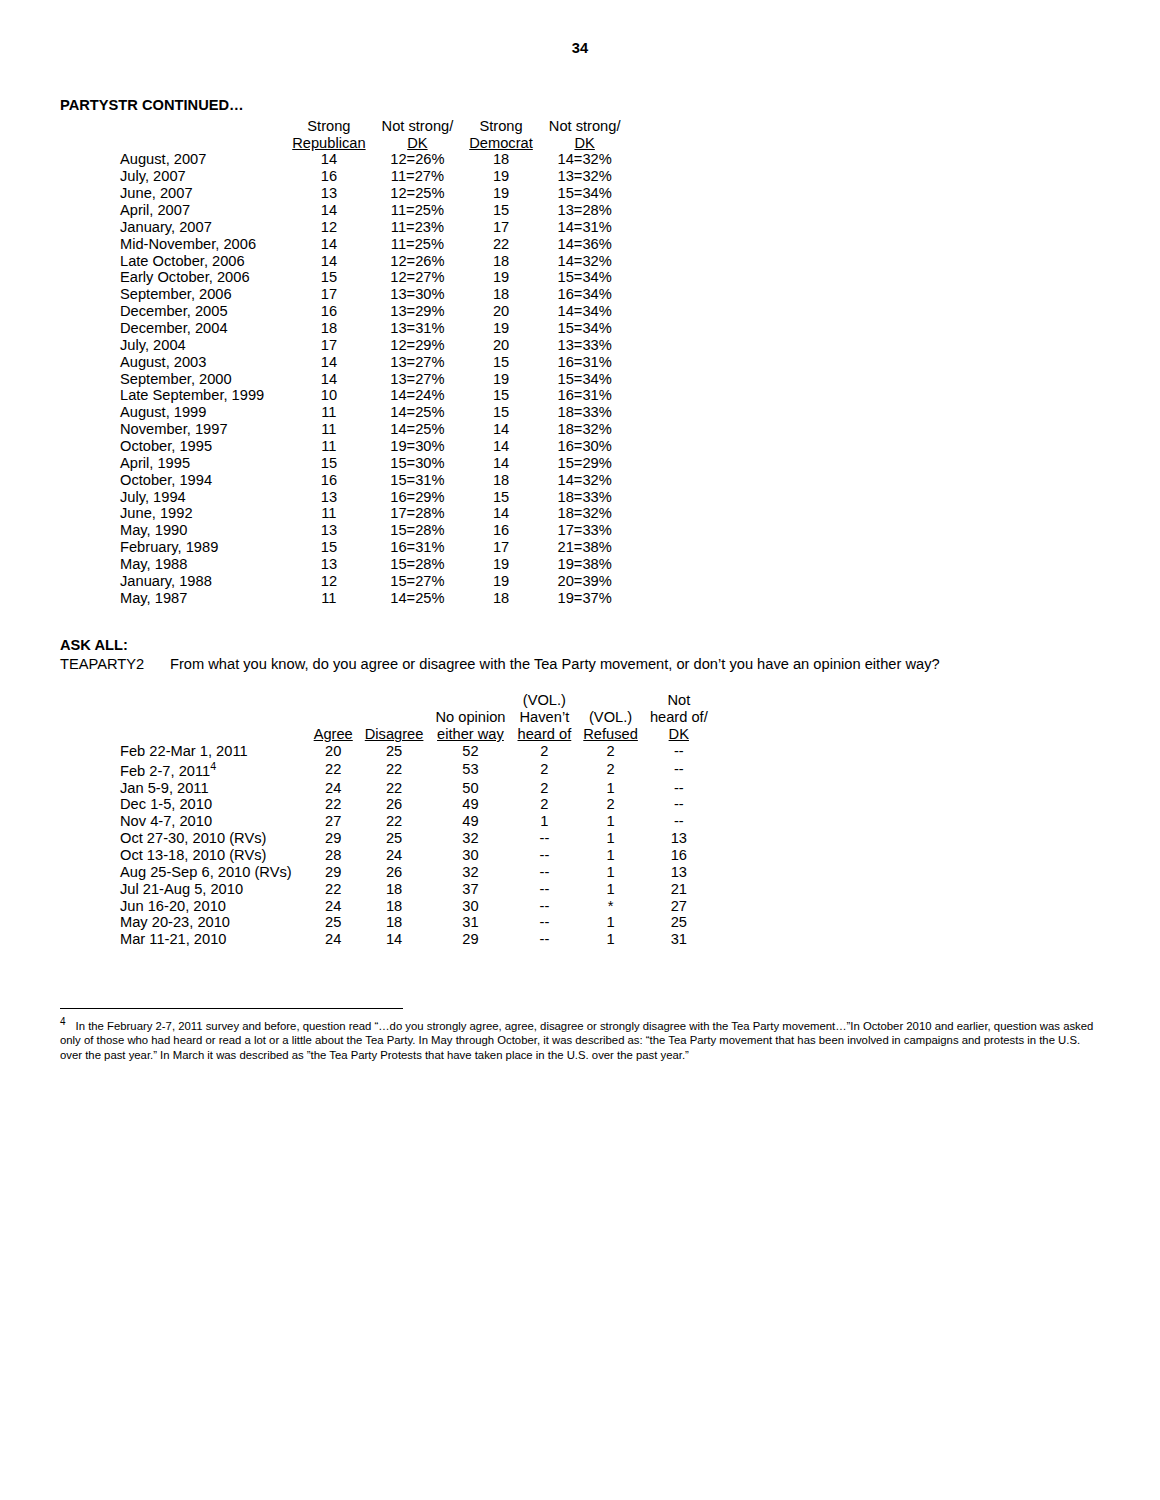34
PARTYSTR CONTINUED…
| | Strong | Not strong/ | Strong | Not strong/ |
| --- | --- | --- | --- | --- |
| | Republican | DK | Democrat | DK |
| August, 2007 | 14 | 12=26% | 18 | 14=32% |
| July, 2007 | 16 | 11=27% | 19 | 13=32% |
| June, 2007 | 13 | 12=25% | 19 | 15=34% |
| April, 2007 | 14 | 11=25% | 15 | 13=28% |
| January, 2007 | 12 | 11=23% | 17 | 14=31% |
| Mid-November, 2006 | 14 | 11=25% | 22 | 14=36% |
| Late October, 2006 | 14 | 12=26% | 18 | 14=32% |
| Early October, 2006 | 15 | 12=27% | 19 | 15=34% |
| September, 2006 | 17 | 13=30% | 18 | 16=34% |
| December, 2005 | 16 | 13=29% | 20 | 14=34% |
| December, 2004 | 18 | 13=31% | 19 | 15=34% |
| July, 2004 | 17 | 12=29% | 20 | 13=33% |
| August, 2003 | 14 | 13=27% | 15 | 16=31% |
| September, 2000 | 14 | 13=27% | 19 | 15=34% |
| Late September, 1999 | 10 | 14=24% | 15 | 16=31% |
| August, 1999 | 11 | 14=25% | 15 | 18=33% |
| November, 1997 | 11 | 14=25% | 14 | 18=32% |
| October, 1995 | 11 | 19=30% | 14 | 16=30% |
| April, 1995 | 15 | 15=30% | 14 | 15=29% |
| October, 1994 | 16 | 15=31% | 18 | 14=32% |
| July, 1994 | 13 | 16=29% | 15 | 18=33% |
| June, 1992 | 11 | 17=28% | 14 | 18=32% |
| May, 1990 | 13 | 15=28% | 16 | 17=33% |
| February, 1989 | 15 | 16=31% | 17 | 21=38% |
| May, 1988 | 13 | 15=28% | 19 | 19=38% |
| January, 1988 | 12 | 15=27% | 19 | 20=39% |
| May, 1987 | 11 | 14=25% | 18 | 19=37% |
ASK ALL:
TEAPARTY2 From what you know, do you agree or disagree with the Tea Party movement, or don’t you have an opinion either way?
| | | | | (VOL.) | | Not |
| --- | --- | --- | --- | --- | --- | --- |
| | | | No opinion | Haven’t | (VOL.) | heard of/ |
| | Agree | Disagree | either way | heard of | Refused | DK |
| Feb 22-Mar 1, 2011 | 20 | 25 | 52 | 2 | 2 | -- |
| Feb 2-7, 2011 4 | 22 | 22 | 53 | 2 | 2 | -- |
| Jan 5-9, 2011 | 24 | 22 | 50 | 2 | 1 | -- |
| Dec 1-5, 2010 | 22 | 26 | 49 | 2 | 2 | -- |
| Nov 4-7, 2010 | 27 | 22 | 49 | 1 | 1 | -- |
| Oct 27-30, 2010 (RVs) | 29 | 25 | 32 | -- | 1 | 13 |
| Oct 13-18, 2010 (RVs) | 28 | 24 | 30 | -- | 1 | 16 |
| Aug 25-Sep 6, 2010 (RVs) | 29 | 26 | 32 | -- | 1 | 13 |
| Jul 21-Aug 5, 2010 | 22 | 18 | 37 | -- | 1 | 21 |
| Jun 16-20, 2010 | 24 | 18 | 30 | -- | * | 27 |
| May 20-23, 2010 | 25 | 18 | 31 | -- | 1 | 25 |
| Mar 11-21, 2010 | 24 | 14 | 29 | -- | 1 | 31 |
4 In the February 2-7, 2011 survey and before, question read “…do you strongly agree, agree, disagree or strongly disagree with the Tea Party movement…”In October 2010 and earlier, question was asked only of those who had heard or read a lot or a little about the Tea Party. In May through October, it was described as: “the Tea Party movement that has been involved in campaigns and protests in the U.S. over the past year.” In March it was described as ”the Tea Party Protests that have taken place in the U.S. over the past year.”